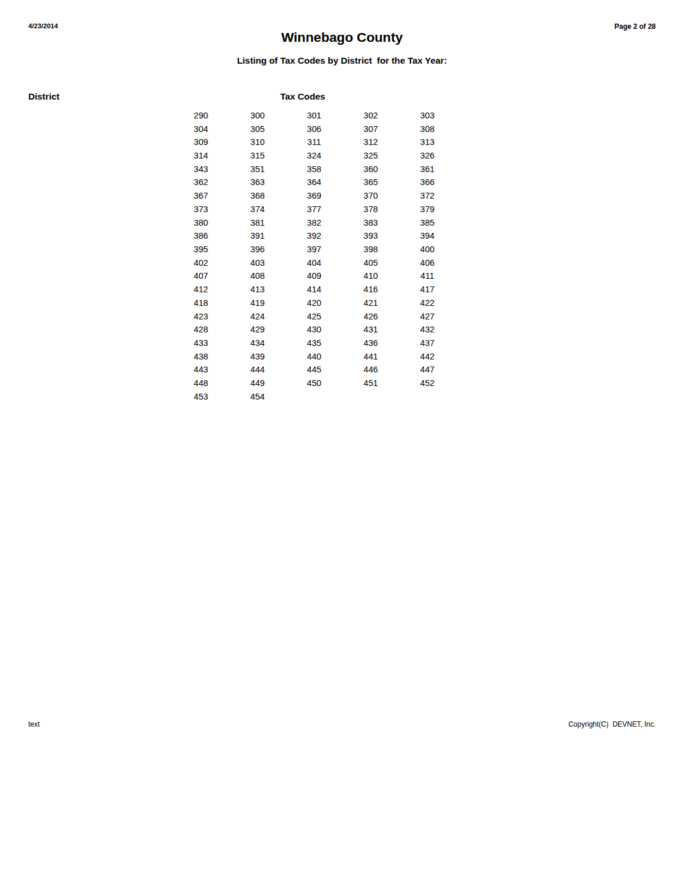4/23/2014
Page 2 of 28
Winnebago County
Listing of Tax Codes by District for the Tax Year:
District Tax Codes
| 290 | 300 | 301 | 302 | 303 |
| 304 | 305 | 306 | 307 | 308 |
| 309 | 310 | 311 | 312 | 313 |
| 314 | 315 | 324 | 325 | 326 |
| 343 | 351 | 358 | 360 | 361 |
| 362 | 363 | 364 | 365 | 366 |
| 367 | 368 | 369 | 370 | 372 |
| 373 | 374 | 377 | 378 | 379 |
| 380 | 381 | 382 | 383 | 385 |
| 386 | 391 | 392 | 393 | 394 |
| 395 | 396 | 397 | 398 | 400 |
| 402 | 403 | 404 | 405 | 406 |
| 407 | 408 | 409 | 410 | 411 |
| 412 | 413 | 414 | 416 | 417 |
| 418 | 419 | 420 | 421 | 422 |
| 423 | 424 | 425 | 426 | 427 |
| 428 | 429 | 430 | 431 | 432 |
| 433 | 434 | 435 | 436 | 437 |
| 438 | 439 | 440 | 441 | 442 |
| 443 | 444 | 445 | 446 | 447 |
| 448 | 449 | 450 | 451 | 452 |
| 453 | 454 | | | |
text Copyright(C) DEVNET, Inc.